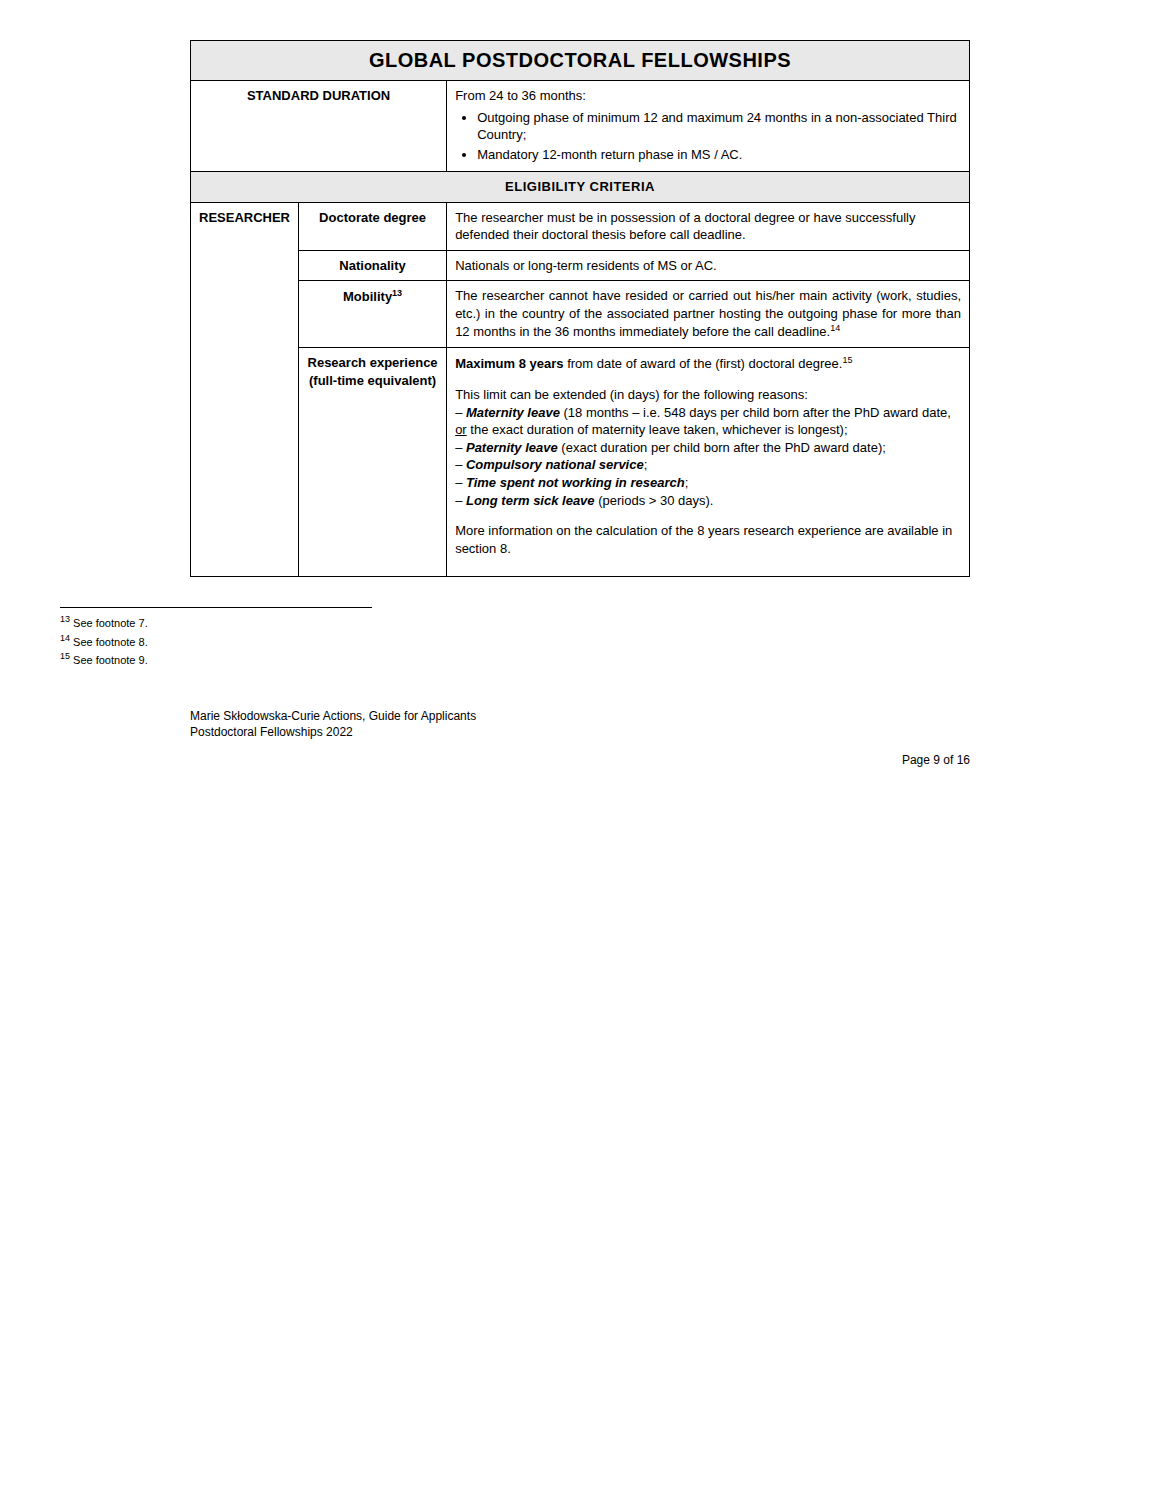| GLOBAL POSTDOCTORAL FELLOWSHIPS |
| STANDARD DURATION | From 24 to 36 months: Outgoing phase of minimum 12 and maximum 24 months in a non-associated Third Country; Mandatory 12-month return phase in MS / AC. |
| ELIGIBILITY CRITERIA |
| RESEARCHER | Doctorate degree | The researcher must be in possession of a doctoral degree or have successfully defended their doctoral thesis before call deadline. |
| Nationality | Nationals or long-term residents of MS or AC. |
| Mobility 13 | The researcher cannot have resided or carried out his/her main activity (work, studies, etc.) in the country of the associated partner hosting the outgoing phase for more than 12 months in the 36 months immediately before the call deadline. 14 |
| Research experience (full-time equivalent) | Maximum 8 years from date of award of the (first) doctoral degree. 15 This limit can be extended (in days) for the following reasons: – Maternity leave (18 months – i.e. 548 days per child born after the PhD award date, or the exact duration of maternity leave taken, whichever is longest); – Paternity leave (exact duration per child born after the PhD award date); – Compulsory national service ; – Time spent not working in research ; – Long term sick leave (periods > 30 days). More information on the calculation of the 8 years research experience are available in section 8. |
13 See footnote 7.
14 See footnote 8.
15 See footnote 9.
Marie Skłodowska-Curie Actions, Guide for Applicants
Postdoctoral Fellowships 2022
Page 9 of 16